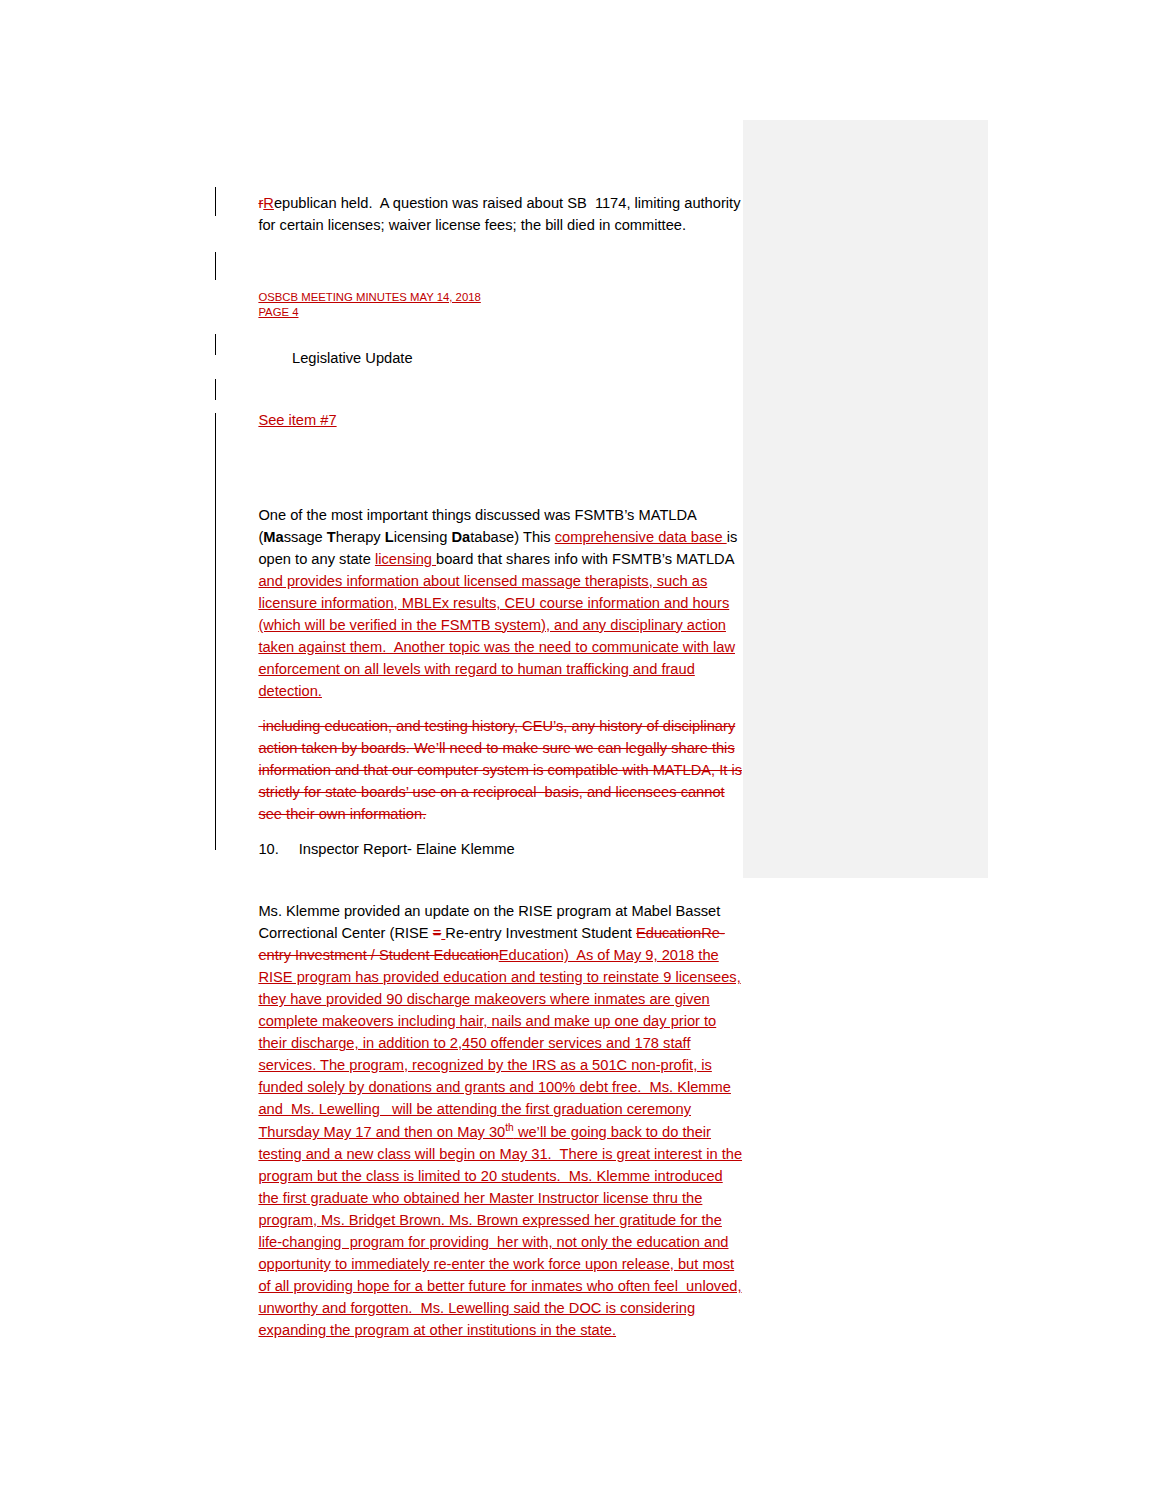rRepublican held. A question was raised about SB 1174, limiting authority for certain licenses; waiver license fees; the bill died in committee.
OSBCB MEETING MINUTES MAY 14, 2018
PAGE 4
Legislative Update
See item #7
One of the most important things discussed was FSMTB’s MATLDA (Massage Therapy Licensing Database) This comprehensive data base is open to any state licensing board that shares info with FSMTB’s MATLDA and provides information about licensed massage therapists, such as licensure information, MBLEx results, CEU course information and hours (which will be verified in the FSMTB system), and any disciplinary action taken against them. Another topic was the need to communicate with law enforcement on all levels with regard to human trafficking and fraud detection.
including education, and testing history, CEU’s, any history of disciplinary action taken by boards. We’ll need to make sure we can legally share this information and that our computer system is compatible with MATLDA, It is strictly for state boards’ use on a reciprocal basis, and licensees cannot see their own information.
10. Inspector Report- Elaine Klemme
Ms. Klemme provided an update on the RISE program at Mabel Basset Correctional Center (RISE = Re-entry Investment Student Education Re-entry Investment / Student Education Education) As of May 9, 2018 the RISE program has provided education and testing to reinstate 9 licensees, they have provided 90 discharge makeovers where inmates are given complete makeovers including hair, nails and make up one day prior to their discharge, in addition to 2,450 offender services and 178 staff services. The program, recognized by the IRS as a 501C non-profit, is funded solely by donations and grants and 100% debt free. Ms. Klemme and Ms. Lewelling will be attending the first graduation ceremony Thursday May 17 and then on May 30th we’ll be going back to do their testing and a new class will begin on May 31. There is great interest in the program but the class is limited to 20 students. Ms. Klemme introduced the first graduate who obtained her Master Instructor license thru the program, Ms. Bridget Brown. Ms. Brown expressed her gratitude for the life-changing program for providing her with, not only the education and opportunity to immediately re-enter the work force upon release, but most of all providing hope for a better future for inmates who often feel unloved, unworthy and forgotten. Ms. Lewelling said the DOC is considering expanding the program at other institutions in the state.